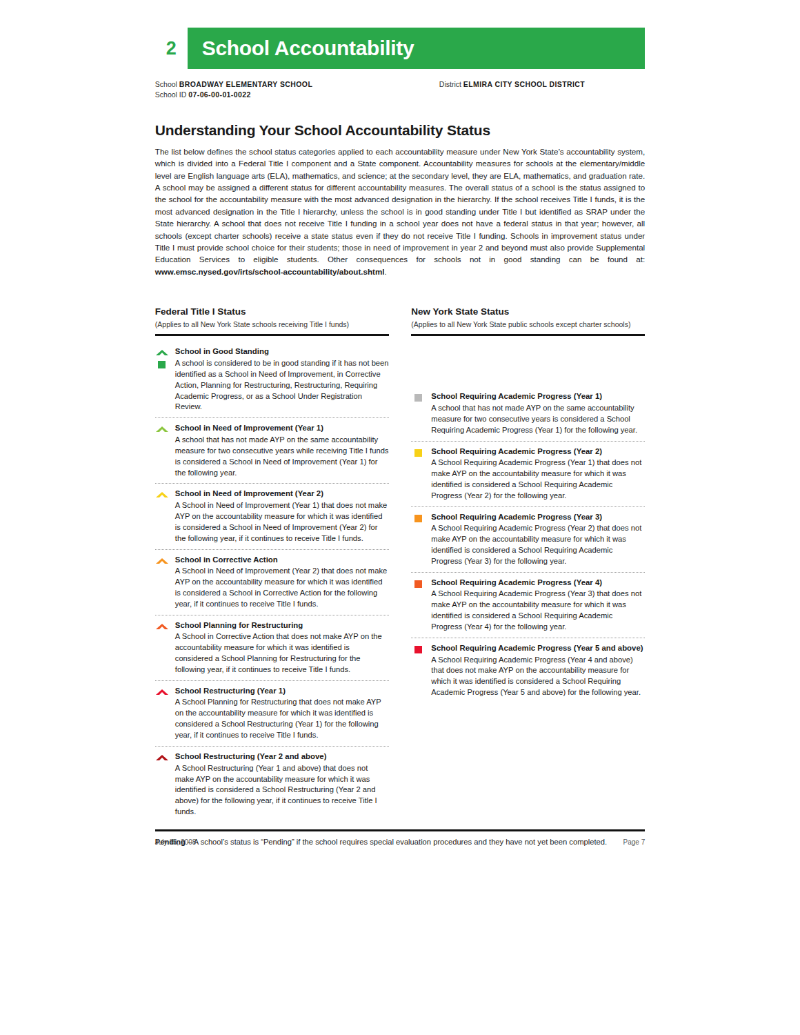2
School Accountability
School BROADWAY ELEMENTARY SCHOOL
School ID 07-06-00-01-0022
District ELMIRA CITY SCHOOL DISTRICT
Understanding Your School Accountability Status
The list below defines the school status categories applied to each accountability measure under New York State’s accountability system, which is divided into a Federal Title I component and a State component. Accountability measures for schools at the elementary/middle level are English language arts (ELA), mathematics, and science; at the secondary level, they are ELA, mathematics, and graduation rate. A school may be assigned a different status for different accountability measures. The overall status of a school is the status assigned to the school for the accountability measure with the most advanced designation in the hierarchy. If the school receives Title I funds, it is the most advanced designation in the Title I hierarchy, unless the school is in good standing under Title I but identified as SRAP under the State hierarchy. A school that does not receive Title I funding in a school year does not have a federal status in that year; however, all schools (except charter schools) receive a state status even if they do not receive Title I funding. Schools in improvement status under Title I must provide school choice for their students; those in need of improvement in year 2 and beyond must also provide Supplemental Education Services to eligible students. Other consequences for schools not in good standing can be found at: www.emsc.nysed.gov/irts/school-accountability/about.shtml.
Federal Title I Status
(Applies to all New York State schools receiving Title I funds)
School in Good Standing
A school is considered to be in good standing if it has not been identified as a School in Need of Improvement, in Corrective Action, Planning for Restructuring, Restructuring, Requiring Academic Progress, or as a School Under Registration Review.
School in Need of Improvement (Year 1)
A school that has not made AYP on the same accountability measure for two consecutive years while receiving Title I funds is considered a School in Need of Improvement (Year 1) for the following year.
School in Need of Improvement (Year 2)
A School in Need of Improvement (Year 1) that does not make AYP on the accountability measure for which it was identified is considered a School in Need of Improvement (Year 2) for the following year, if it continues to receive Title I funds.
School in Corrective Action
A School in Need of Improvement (Year 2) that does not make AYP on the accountability measure for which it was identified is considered a School in Corrective Action for the following year, if it continues to receive Title I funds.
School Planning for Restructuring
A School in Corrective Action that does not make AYP on the accountability measure for which it was identified is considered a School Planning for Restructuring for the following year, if it continues to receive Title I funds.
School Restructuring (Year 1)
A School Planning for Restructuring that does not make AYP on the accountability measure for which it was identified is considered a School Restructuring (Year 1) for the following year, if it continues to receive Title I funds.
School Restructuring (Year 2 and above)
A School Restructuring (Year 1 and above) that does not make AYP on the accountability measure for which it was identified is considered a School Restructuring (Year 2 and above) for the following year, if it continues to receive Title I funds.
New York State Status
(Applies to all New York State public schools except charter schools)
School Requiring Academic Progress (Year 1)
A school that has not made AYP on the same accountability measure for two consecutive years is considered a School Requiring Academic Progress (Year 1) for the following year.
School Requiring Academic Progress (Year 2)
A School Requiring Academic Progress (Year 1) that does not make AYP on the accountability measure for which it was identified is considered a School Requiring Academic Progress (Year 2) for the following year.
School Requiring Academic Progress (Year 3)
A School Requiring Academic Progress (Year 2) that does not make AYP on the accountability measure for which it was identified is considered a School Requiring Academic Progress (Year 3) for the following year.
School Requiring Academic Progress (Year 4)
A School Requiring Academic Progress (Year 3) that does not make AYP on the accountability measure for which it was identified is considered a School Requiring Academic Progress (Year 4) for the following year.
School Requiring Academic Progress (Year 5 and above)
A School Requiring Academic Progress (Year 4 and above) that does not make AYP on the accountability measure for which it was identified is considered a School Requiring Academic Progress (Year 5 and above) for the following year.
Pending – A school’s status is “Pending” if the school requires special evaluation procedures and they have not yet been completed.
July 15, 2008
Page 7